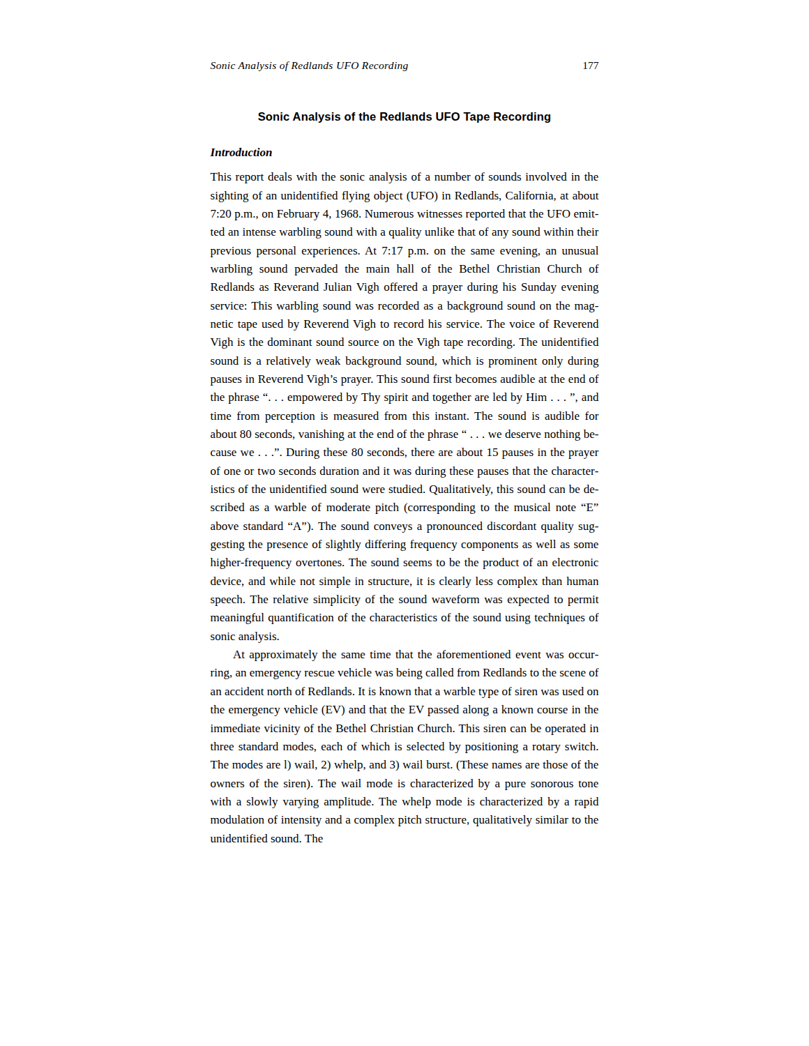Sonic Analysis of Redlands UFO Recording 177
Sonic Analysis of the Redlands UFO Tape Recording
Introduction
This report deals with the sonic analysis of a number of sounds involved in the sighting of an unidentified flying object (UFO) in Redlands, California, at about 7:20 p.m., on February 4, 1968. Numerous witnesses reported that the UFO emitted an intense warbling sound with a quality unlike that of any sound within their previous personal experiences. At 7:17 p.m. on the same evening, an unusual warbling sound pervaded the main hall of the Bethel Christian Church of Redlands as Reverand Julian Vigh offered a prayer during his Sunday evening service: This warbling sound was recorded as a background sound on the magnetic tape used by Reverend Vigh to record his service. The voice of Reverend Vigh is the dominant sound source on the Vigh tape recording. The unidentified sound is a relatively weak background sound, which is prominent only during pauses in Reverend Vigh’s prayer. This sound first becomes audible at the end of the phrase “. . . empowered by Thy spirit and together are led by Him . . . ”, and time from perception is measured from this instant. The sound is audible for about 80 seconds, vanishing at the end of the phrase “ . . . we deserve nothing because we . . .”. During these 80 seconds, there are about 15 pauses in the prayer of one or two seconds duration and it was during these pauses that the characteristics of the unidentified sound were studied. Qualitatively, this sound can be described as a warble of moderate pitch (corresponding to the musical note “E” above standard “A”). The sound conveys a pronounced discordant quality suggesting the presence of slightly differing frequency components as well as some higher-frequency overtones. The sound seems to be the product of an electronic device, and while not simple in structure, it is clearly less complex than human speech. The relative simplicity of the sound waveform was expected to permit meaningful quantification of the characteristics of the sound using techniques of sonic analysis.
At approximately the same time that the aforementioned event was occurring, an emergency rescue vehicle was being called from Redlands to the scene of an accident north of Redlands. It is known that a warble type of siren was used on the emergency vehicle (EV) and that the EV passed along a known course in the immediate vicinity of the Bethel Christian Church. This siren can be operated in three standard modes, each of which is selected by positioning a rotary switch. The modes are l) wail, 2) whelp, and 3) wail burst. (These names are those of the owners of the siren). The wail mode is characterized by a pure sonorous tone with a slowly varying amplitude. The whelp mode is characterized by a rapid modulation of intensity and a complex pitch structure, qualitatively similar to the unidentified sound. The